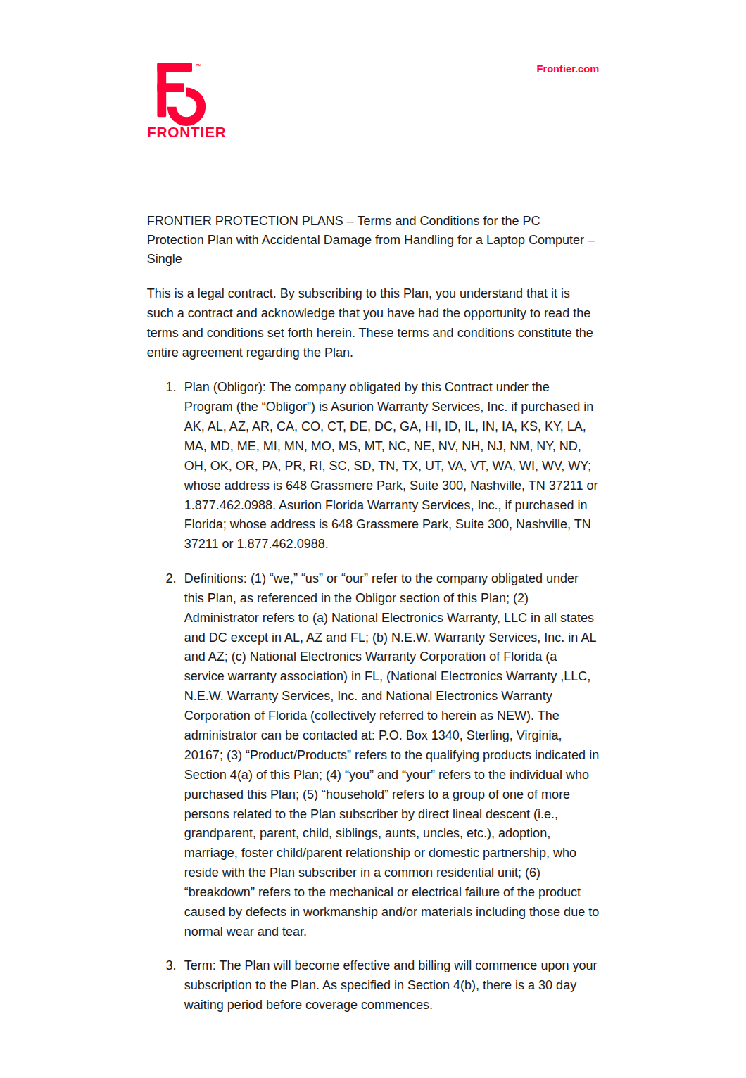Frontier FRONTIER ™
Frontier.com
FRONTIER PROTECTION PLANS – Terms and Conditions for the PC Protection Plan with Accidental Damage from Handling for a Laptop Computer – Single
This is a legal contract. By subscribing to this Plan, you understand that it is such a contract and acknowledge that you have had the opportunity to read the terms and conditions set forth herein. These terms and conditions constitute the entire agreement regarding the Plan.
Plan (Obligor): The company obligated by this Contract under the Program (the “Obligor”) is Asurion Warranty Services, Inc. if purchased in AK, AL, AZ, AR, CA, CO, CT, DE, DC, GA, HI, ID, IL, IN, IA, KS, KY, LA, MA, MD, ME, MI, MN, MO, MS, MT, NC, NE, NV, NH, NJ, NM, NY, ND, OH, OK, OR, PA, PR, RI, SC, SD, TN, TX, UT, VA, VT, WA, WI, WV, WY; whose address is 648 Grassmere Park, Suite 300, Nashville, TN 37211 or 1.877.462.0988. Asurion Florida Warranty Services, Inc., if purchased in Florida; whose address is 648 Grassmere Park, Suite 300, Nashville, TN 37211 or 1.877.462.0988.
Definitions: (1) “we,” “us” or “our” refer to the company obligated under this Plan, as referenced in the Obligor section of this Plan; (2) Administrator refers to (a) National Electronics Warranty, LLC in all states and DC except in AL, AZ and FL; (b) N.E.W. Warranty Services, Inc. in AL and AZ; (c) National Electronics Warranty Corporation of Florida (a service warranty association) in FL, (National Electronics Warranty ,LLC, N.E.W. Warranty Services, Inc. and National Electronics Warranty Corporation of Florida (collectively referred to herein as NEW). The administrator can be contacted at: P.O. Box 1340, Sterling, Virginia, 20167; (3) “Product/Products” refers to the qualifying products indicated in Section 4(a) of this Plan; (4) “you” and “your” refers to the individual who purchased this Plan; (5) “household” refers to a group of one of more persons related to the Plan subscriber by direct lineal descent (i.e., grandparent, parent, child, siblings, aunts, uncles, etc.), adoption, marriage, foster child/parent relationship or domestic partnership, who reside with the Plan subscriber in a common residential unit; (6) “breakdown” refers to the mechanical or electrical failure of the product caused by defects in workmanship and/or materials including those due to normal wear and tear.
Term: The Plan will become effective and billing will commence upon your subscription to the Plan. As specified in Section 4(b), there is a 30 day waiting period before coverage commences.